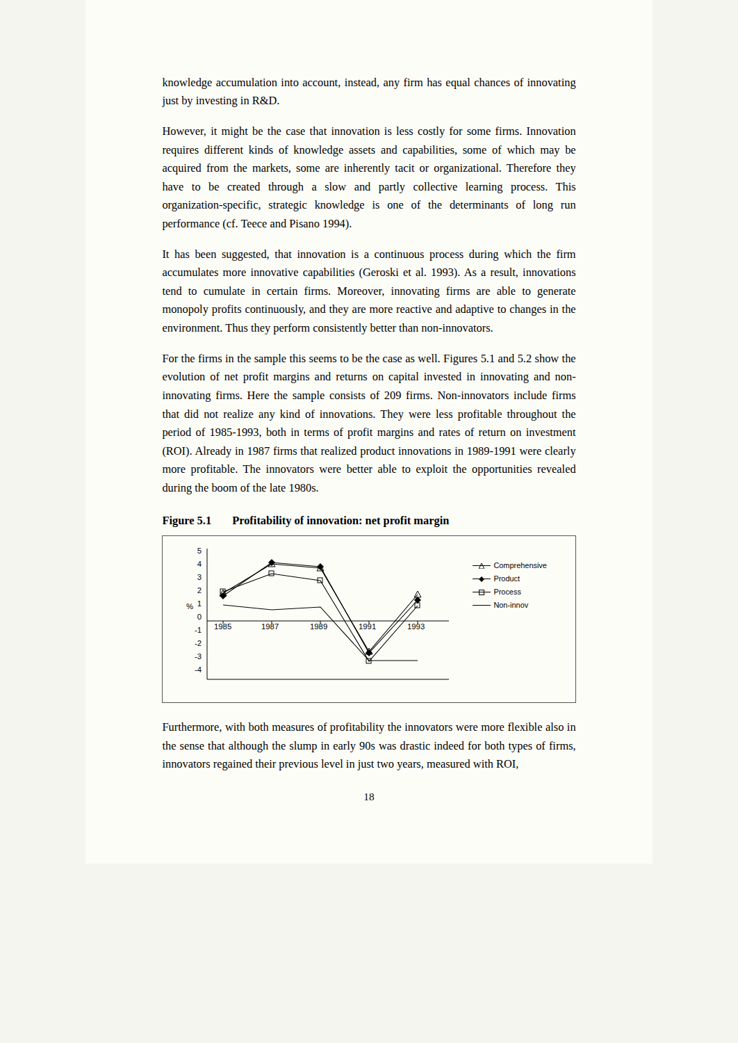knowledge accumulation into account, instead, any firm has equal chances of innovating just by investing in R&D.
However, it might be the case that innovation is less costly for some firms. Innovation requires different kinds of knowledge assets and capabilities, some of which may be acquired from the markets, some are inherently tacit or organizational. Therefore they have to be created through a slow and partly collective learning process. This organization-specific, strategic knowledge is one of the determinants of long run performance (cf. Teece and Pisano 1994).
It has been suggested, that innovation is a continuous process during which the firm accumulates more innovative capabilities (Geroski et al. 1993). As a result, innovations tend to cumulate in certain firms. Moreover, innovating firms are able to generate monopoly profits continuously, and they are more reactive and adaptive to changes in the environment. Thus they perform consistently better than non-innovators.
For the firms in the sample this seems to be the case as well. Figures 5.1 and 5.2 show the evolution of net profit margins and returns on capital invested in innovating and non-innovating firms. Here the sample consists of 209 firms. Non-innovators include firms that did not realize any kind of innovations. They were less profitable throughout the period of 1985-1993, both in terms of profit margins and rates of return on investment (ROI). Already in 1987 firms that realized product innovations in 1989-1991 were clearly more profitable. The innovators were better able to exploit the opportunities revealed during the boom of the late 1980s.
Figure 5.1 Profitability of innovation: net profit margin
5 4 3 2 1 0 -1 -2 -3 -4 % 1985 1987 1989 1991 1993
Comprehensive
Product
Process
Non-innov
Furthermore, with both measures of profitability the innovators were more flexible also in the sense that although the slump in early 90s was drastic indeed for both types of firms, innovators regained their previous level in just two years, measured with ROI,
18